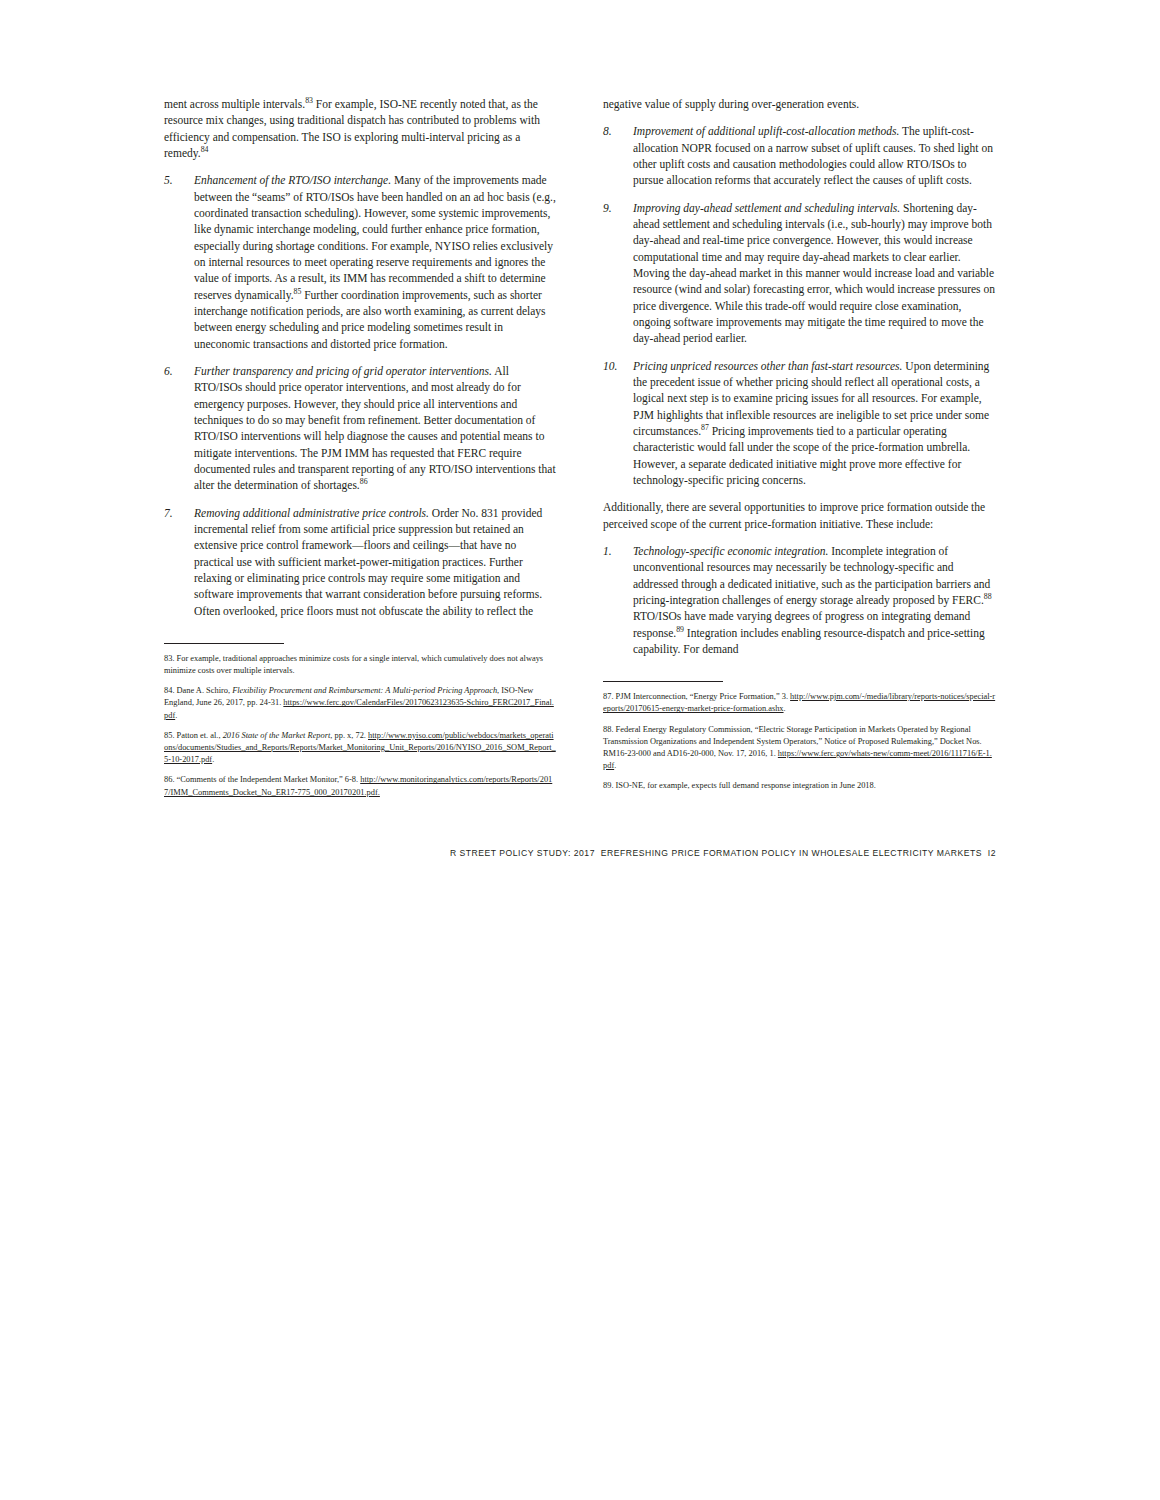ment across multiple intervals.83 For example, ISO-NE recently noted that, as the resource mix changes, using traditional dispatch has contributed to problems with efficiency and compensation. The ISO is exploring multi-interval pricing as a remedy.84
5. Enhancement of the RTO/ISO interchange. Many of the improvements made between the “seams” of RTO/ISOs have been handled on an ad hoc basis (e.g., coordinated transaction scheduling). However, some systemic improvements, like dynamic interchange modeling, could further enhance price formation, especially during shortage conditions. For example, NYISO relies exclusively on internal resources to meet operating reserve requirements and ignores the value of imports. As a result, its IMM has recommended a shift to determine reserves dynamically.85 Further coordination improvements, such as shorter interchange notification periods, are also worth examining, as current delays between energy scheduling and price modeling sometimes result in uneconomic transactions and distorted price formation.
6. Further transparency and pricing of grid operator interventions. All RTO/ISOs should price operator interventions, and most already do for emergency purposes. However, they should price all interventions and techniques to do so may benefit from refinement. Better documentation of RTO/ISO interventions will help diagnose the causes and potential means to mitigate interventions. The PJM IMM has requested that FERC require documented rules and transparent reporting of any RTO/ISO interventions that alter the determination of shortages.86
7. Removing additional administrative price controls. Order No. 831 provided incremental relief from some artificial price suppression but retained an extensive price control framework—floors and ceilings—that have no practical use with sufficient market-power-mitigation practices. Further relaxing or eliminating price controls may require some mitigation and software improvements that warrant consideration before pursuing reforms. Often overlooked, price floors must not obfuscate the ability to reflect the
83. For example, traditional approaches minimize costs for a single interval, which cumulatively does not always minimize costs over multiple intervals.
84. Dane A. Schiro, Flexibility Procurement and Reimbursement: A Multi-period Pricing Approach, ISO-New England, June 26, 2017, pp. 24-31. https://www.ferc.gov/CalendarFiles/20170623123635-Schiro_FERC2017_Final.pdf.
85. Patton et. al., 2016 State of the Market Report, pp. x, 72. http://www.nyiso.com/public/webdocs/markets_operations/documents/Studies_and_Reports/Reports/Market_Monitoring_Unit_Reports/2016/NYISO_2016_SOM_Report_5-10-2017.pdf.
86. “Comments of the Independent Market Monitor,” 6-8. http://www.monitoringanalytics.com/reports/Reports/2017/IMM_Comments_Docket_No_ER17-775_000_20170201.pdf.
negative value of supply during over-generation events.
8. Improvement of additional uplift-cost-allocation methods. The uplift-cost-allocation NOPR focused on a narrow subset of uplift causes. To shed light on other uplift costs and causation methodologies could allow RTO/ISOs to pursue allocation reforms that accurately reflect the causes of uplift costs.
9. Improving day-ahead settlement and scheduling intervals. Shortening day-ahead settlement and scheduling intervals (i.e., sub-hourly) may improve both day-ahead and real-time price convergence. However, this would increase computational time and may require day-ahead markets to clear earlier. Moving the day-ahead market in this manner would increase load and variable resource (wind and solar) forecasting error, which would increase pressures on price divergence. While this trade-off would require close examination, ongoing software improvements may mitigate the time required to move the day-ahead period earlier.
10. Pricing unpriced resources other than fast-start resources. Upon determining the precedent issue of whether pricing should reflect all operational costs, a logical next step is to examine pricing issues for all resources. For example, PJM highlights that inflexible resources are ineligible to set price under some circumstances.87 Pricing improvements tied to a particular operating characteristic would fall under the scope of the price-formation umbrella. However, a separate dedicated initiative might prove more effective for technology-specific pricing concerns.
Additionally, there are several opportunities to improve price formation outside the perceived scope of the current price-formation initiative. These include:
1. Technology-specific economic integration. Incomplete integration of unconventional resources may necessarily be technology-specific and addressed through a dedicated initiative, such as the participation barriers and pricing-integration challenges of energy storage already proposed by FERC.88 RTO/ISOs have made varying degrees of progress on integrating demand response.89 Integration includes enabling resource-dispatch and price-setting capability. For demand
87. PJM Interconnection, “Energy Price Formation,” 3. http://www.pjm.com/-/media/library/reports-notices/special-reports/20170615-energy-market-price-formation.ashx.
88. Federal Energy Regulatory Commission, “Electric Storage Participation in Markets Operated by Regional Transmission Organizations and Independent System Operators,” Notice of Proposed Rulemaking,” Docket Nos. RM16-23-000 and AD16-20-000, Nov. 17, 2016, 1. https://www.ferc.gov/whats-new/comm-meet/2016/111716/E-1.pdf.
89. ISO-NE, for example, expects full demand response integration in June 2018.
R STREET POLICY STUDY: 2017 EREFRESHING PRICE FORMATION POLICY IN WHOLESALE ELECTRICITY MARKETS I2